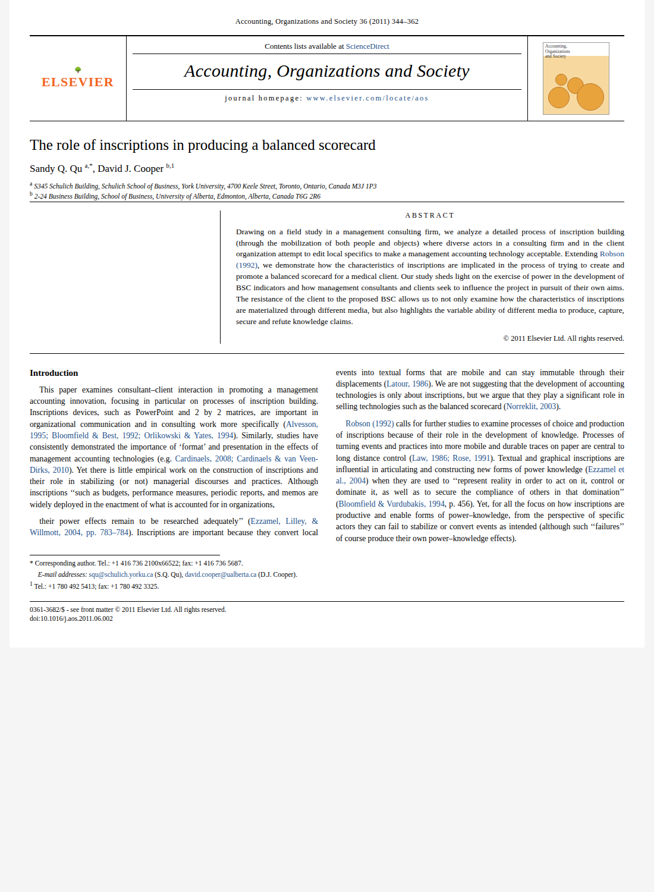Accounting, Organizations and Society 36 (2011) 344–362
🌳
ELSEVIER
Contents lists available at ScienceDirect
Accounting, Organizations and Society
journal homepage: www.elsevier.com/locate/aos
Accounting,
Organizations
and Society
The role of inscriptions in producing a balanced scorecard
Sandy Q. Qu a,*, David J. Cooper b,1
a S345 Schulich Building, Schulich School of Business, York University, 4700 Keele Street, Toronto, Ontario, Canada M3J 1P3
b 2-24 Business Building, School of Business, University of Alberta, Edmonton, Alberta, Canada T6G 2R6
Abstract
Drawing on a field study in a management consulting firm, we analyze a detailed process of inscription building (through the mobilization of both people and objects) where diverse actors in a consulting firm and in the client organization attempt to edit local specifics to make a management accounting technology acceptable. Extending Robson (1992), we demonstrate how the characteristics of inscriptions are implicated in the process of trying to create and promote a balanced scorecard for a medical client. Our study sheds light on the exercise of power in the development of BSC indicators and how management consultants and clients seek to influence the project in pursuit of their own aims. The resistance of the client to the proposed BSC allows us to not only examine how the characteristics of inscriptions are materialized through different media, but also highlights the variable ability of different media to produce, capture, secure and refute knowledge claims.
© 2011 Elsevier Ltd. All rights reserved.
Introduction
This paper examines consultant–client interaction in promoting a management accounting innovation, focusing in particular on processes of inscription building. Inscriptions devices, such as PowerPoint and 2 by 2 matrices, are important in organizational communication and in consulting work more specifically (Alvesson, 1995; Bloomfield & Best, 1992; Orlikowski & Yates, 1994). Similarly, studies have consistently demonstrated the importance of ‘format’ and presentation in the effects of management accounting technologies (e.g. Cardinaels, 2008; Cardinaels & van Veen-Dirks, 2010). Yet there is little empirical work on the construction of inscriptions and their role in stabilizing (or not) managerial discourses and practices. Although inscriptions ‘‘such as budgets, performance measures, periodic reports, and memos are widely deployed in the enactment of what is accounted for in organizations,
their power effects remain to be researched adequately’’ (Ezzamel, Lilley, & Willmott, 2004, pp. 783–784). Inscriptions are important because they convert local events into textual forms that are mobile and can stay immutable through their displacements (Latour, 1986). We are not suggesting that the development of accounting technologies is only about inscriptions, but we argue that they play a significant role in selling technologies such as the balanced scorecard (Norreklit, 2003).
Robson (1992) calls for further studies to examine processes of choice and production of inscriptions because of their role in the development of knowledge. Processes of turning events and practices into more mobile and durable traces on paper are central to long distance control (Law, 1986; Rose, 1991). Textual and graphical inscriptions are influential in articulating and constructing new forms of power knowledge (Ezzamel et al., 2004) when they are used to ‘‘represent reality in order to act on it, control or dominate it, as well as to secure the compliance of others in that domination’’ (Bloomfield & Vurdubakis, 1994, p. 456). Yet, for all the focus on how inscriptions are productive and enable forms of power–knowledge, from the perspective of specific actors they can fail to stabilize or convert events as intended (although such ‘‘failures’’ of course produce their own power–knowledge effects).
* Corresponding author. Tel.: +1 416 736 2100x66522; fax: +1 416 736 5687.
E-mail addresses: squ@schulich.yorku.ca (S.Q. Qu), david.cooper@ualberta.ca (D.J. Cooper).
1 Tel.: +1 780 492 5413; fax: +1 780 492 3325.
0361-3682/$ - see front matter © 2011 Elsevier Ltd. All rights reserved. doi:10.1016/j.aos.2011.06.002